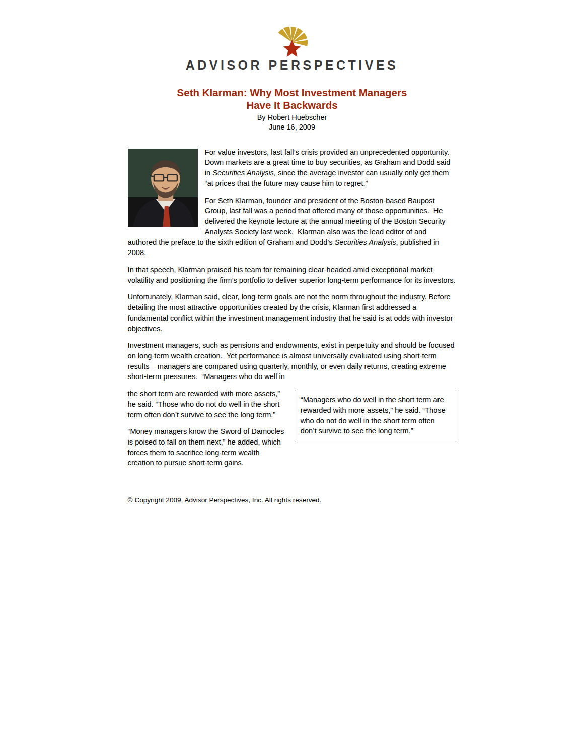ADVISOR PERSPECTIVES
Seth Klarman: Why Most Investment Managers
Have It Backwards
By Robert Huebscher
June 16, 2009
For value investors, last fall’s crisis provided an unprecedented opportunity. Down markets are a great time to buy securities, as Graham and Dodd said in Securities Analysis, since the average investor can usually only get them “at prices that the future may cause him to regret.”
For Seth Klarman, founder and president of the Boston-based Baupost Group, last fall was a period that offered many of those opportunities. He delivered the keynote lecture at the annual meeting of the Boston Security Analysts Society last week. Klarman also was the lead editor of and authored the preface to the sixth edition of Graham and Dodd’s Securities Analysis, published in 2008.
In that speech, Klarman praised his team for remaining clear-headed amid exceptional market volatility and positioning the firm’s portfolio to deliver superior long-term performance for its investors.
Unfortunately, Klarman said, clear, long-term goals are not the norm throughout the industry. Before detailing the most attractive opportunities created by the crisis, Klarman first addressed a fundamental conflict within the investment management industry that he said is at odds with investor objectives.
Investment managers, such as pensions and endowments, exist in perpetuity and should be focused on long-term wealth creation. Yet performance is almost universally evaluated using short-term results – managers are compared using quarterly, monthly, or even daily returns, creating extreme short-term pressures. “Managers who do well in
the short term are rewarded with more assets,” he said. “Those who do not do well in the short term often don’t survive to see the long term.”
“Money managers know the Sword of Damocles is poised to fall on them next,” he added, which forces them to sacrifice long-term wealth creation to pursue short-term gains.
“Managers who do well in the short term are rewarded with more assets,” he said. “Those who do not do well in the short term often don’t survive to see the long term.”
© Copyright 2009, Advisor Perspectives, Inc. All rights reserved.